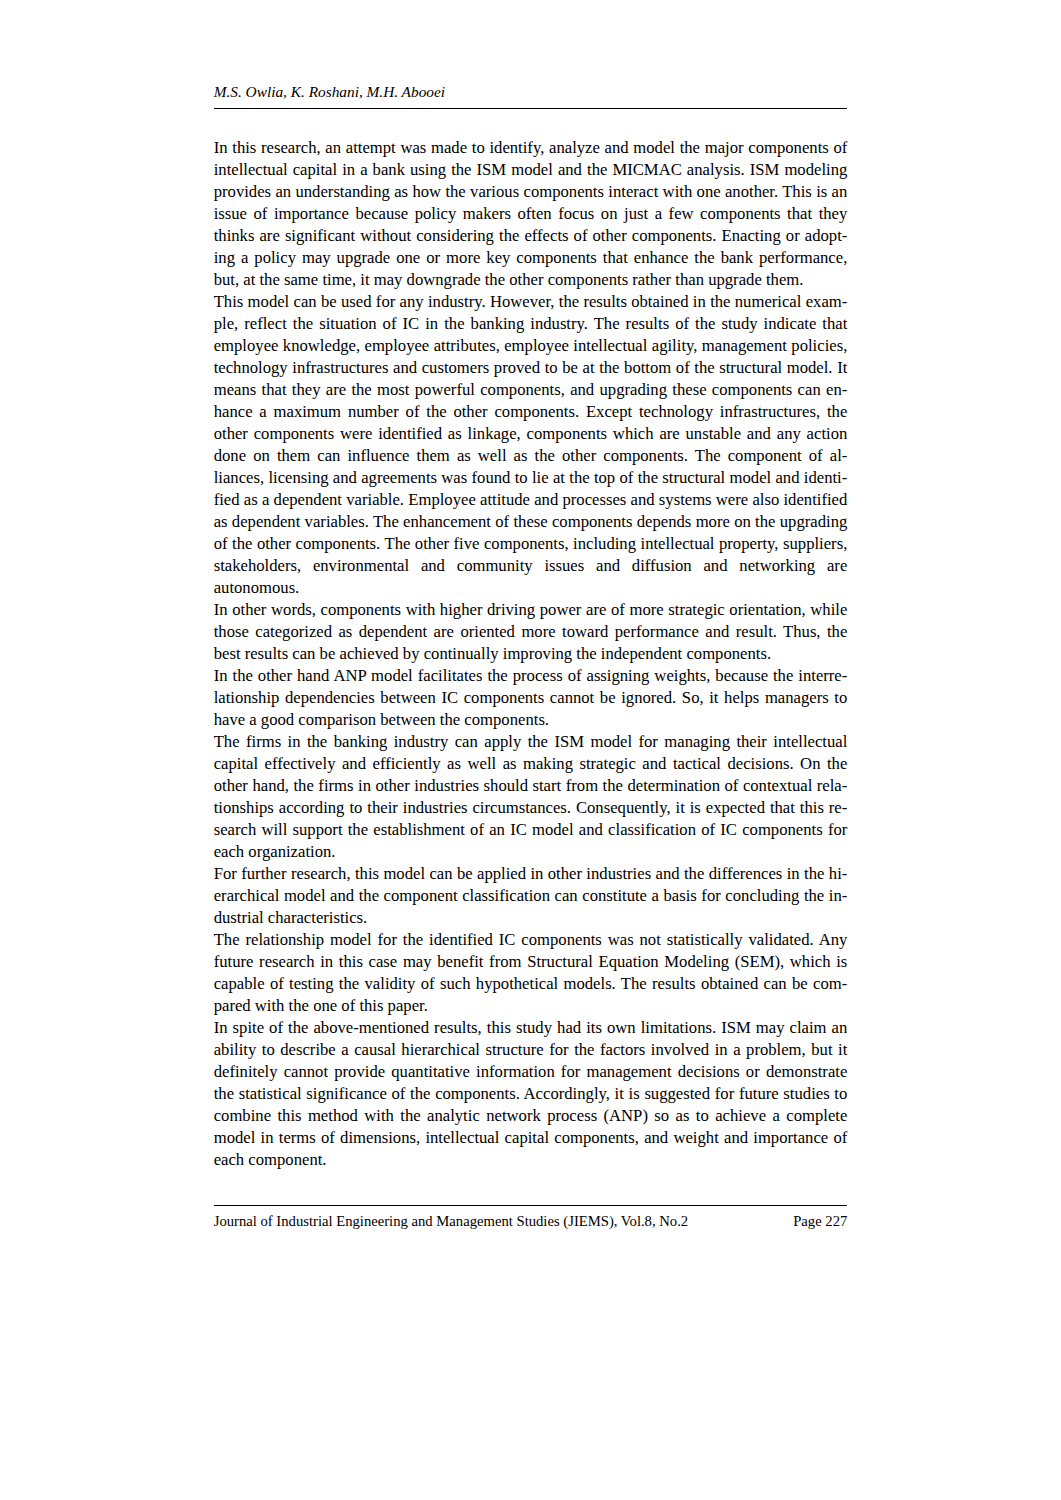M.S. Owlia, K. Roshani, M.H. Abooei
In this research, an attempt was made to identify, analyze and model the major components of intellectual capital in a bank using the ISM model and the MICMAC analysis. ISM modeling provides an understanding as how the various components interact with one another. This is an issue of importance because policy makers often focus on just a few components that they thinks are significant without considering the effects of other components. Enacting or adopting a policy may upgrade one or more key components that enhance the bank performance, but, at the same time, it may downgrade the other components rather than upgrade them.
This model can be used for any industry. However, the results obtained in the numerical example, reflect the situation of IC in the banking industry. The results of the study indicate that employee knowledge, employee attributes, employee intellectual agility, management policies, technology infrastructures and customers proved to be at the bottom of the structural model. It means that they are the most powerful components, and upgrading these components can enhance a maximum number of the other components. Except technology infrastructures, the other components were identified as linkage, components which are unstable and any action done on them can influence them as well as the other components. The component of alliances, licensing and agreements was found to lie at the top of the structural model and identified as a dependent variable. Employee attitude and processes and systems were also identified as dependent variables. The enhancement of these components depends more on the upgrading of the other components. The other five components, including intellectual property, suppliers, stakeholders, environmental and community issues and diffusion and networking are autonomous.
In other words, components with higher driving power are of more strategic orientation, while those categorized as dependent are oriented more toward performance and result. Thus, the best results can be achieved by continually improving the independent components.
In the other hand ANP model facilitates the process of assigning weights, because the interrelationship dependencies between IC components cannot be ignored. So, it helps managers to have a good comparison between the components.
The firms in the banking industry can apply the ISM model for managing their intellectual capital effectively and efficiently as well as making strategic and tactical decisions. On the other hand, the firms in other industries should start from the determination of contextual relationships according to their industries circumstances. Consequently, it is expected that this research will support the establishment of an IC model and classification of IC components for each organization.
For further research, this model can be applied in other industries and the differences in the hierarchical model and the component classification can constitute a basis for concluding the industrial characteristics.
The relationship model for the identified IC components was not statistically validated. Any future research in this case may benefit from Structural Equation Modeling (SEM), which is capable of testing the validity of such hypothetical models. The results obtained can be compared with the one of this paper.
In spite of the above-mentioned results, this study had its own limitations. ISM may claim an ability to describe a causal hierarchical structure for the factors involved in a problem, but it definitely cannot provide quantitative information for management decisions or demonstrate the statistical significance of the components. Accordingly, it is suggested for future studies to combine this method with the analytic network process (ANP) so as to achieve a complete model in terms of dimensions, intellectual capital components, and weight and importance of each component.
Journal of Industrial Engineering and Management Studies (JIEMS), Vol.8, No.2 Page 227